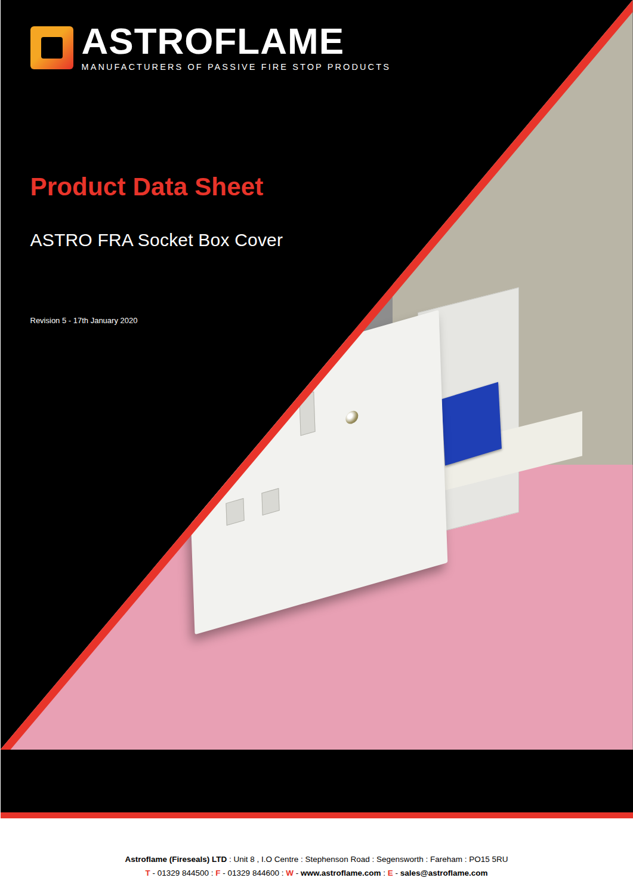ASTROFLAME MANUFACTURERS OF PASSIVE FIRE STOP PRODUCTS
Product Data Sheet
ASTRO FRA Socket Box Cover
Revision 5 - 17th January 2020
Astroflame (Fireseals) LTD : Unit 8 , I.O Centre : Stephenson Road : Segensworth : Fareham : PO15 5RU
T - 01329 844500 : F - 01329 844600 : W - www.astroflame.com : E - sales@astroflame.com